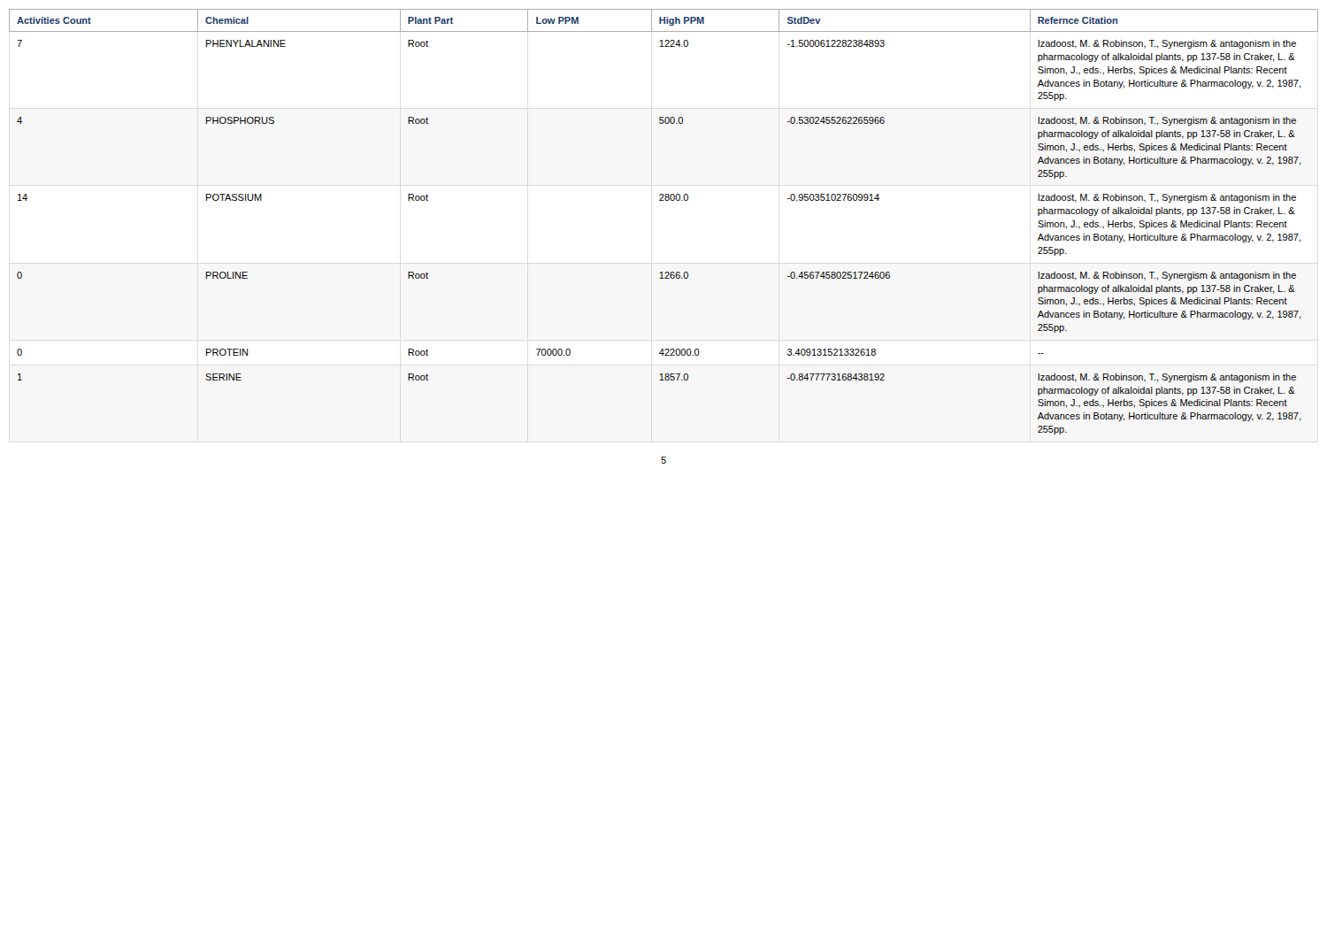| Activities Count | Chemical | Plant Part | Low PPM | High PPM | StdDev | Refernce Citation |
| --- | --- | --- | --- | --- | --- | --- |
| 7 | PHENYLALANINE | Root | | 1224.0 | -1.5000612282384893 | Izadoost, M. & Robinson, T., Synergism & antagonism in the pharmacology of alkaloidal plants, pp 137-58 in Craker, L. & Simon, J., eds., Herbs, Spices & Medicinal Plants: Recent Advances in Botany, Horticulture & Pharmacology, v. 2, 1987, 255pp. |
| 4 | PHOSPHORUS | Root | | 500.0 | -0.5302455262265966 | Izadoost, M. & Robinson, T., Synergism & antagonism in the pharmacology of alkaloidal plants, pp 137-58 in Craker, L. & Simon, J., eds., Herbs, Spices & Medicinal Plants: Recent Advances in Botany, Horticulture & Pharmacology, v. 2, 1987, 255pp. |
| 14 | POTASSIUM | Root | | 2800.0 | -0.950351027609914 | Izadoost, M. & Robinson, T., Synergism & antagonism in the pharmacology of alkaloidal plants, pp 137-58 in Craker, L. & Simon, J., eds., Herbs, Spices & Medicinal Plants: Recent Advances in Botany, Horticulture & Pharmacology, v. 2, 1987, 255pp. |
| 0 | PROLINE | Root | | 1266.0 | -0.45674580251724606 | Izadoost, M. & Robinson, T., Synergism & antagonism in the pharmacology of alkaloidal plants, pp 137-58 in Craker, L. & Simon, J., eds., Herbs, Spices & Medicinal Plants: Recent Advances in Botany, Horticulture & Pharmacology, v. 2, 1987, 255pp. |
| 0 | PROTEIN | Root | 70000.0 | 422000.0 | 3.409131521332618 | -- |
| 1 | SERINE | Root | | 1857.0 | -0.8477773168438192 | Izadoost, M. & Robinson, T., Synergism & antagonism in the pharmacology of alkaloidal plants, pp 137-58 in Craker, L. & Simon, J., eds., Herbs, Spices & Medicinal Plants: Recent Advances in Botany, Horticulture & Pharmacology, v. 2, 1987, 255pp. |
5